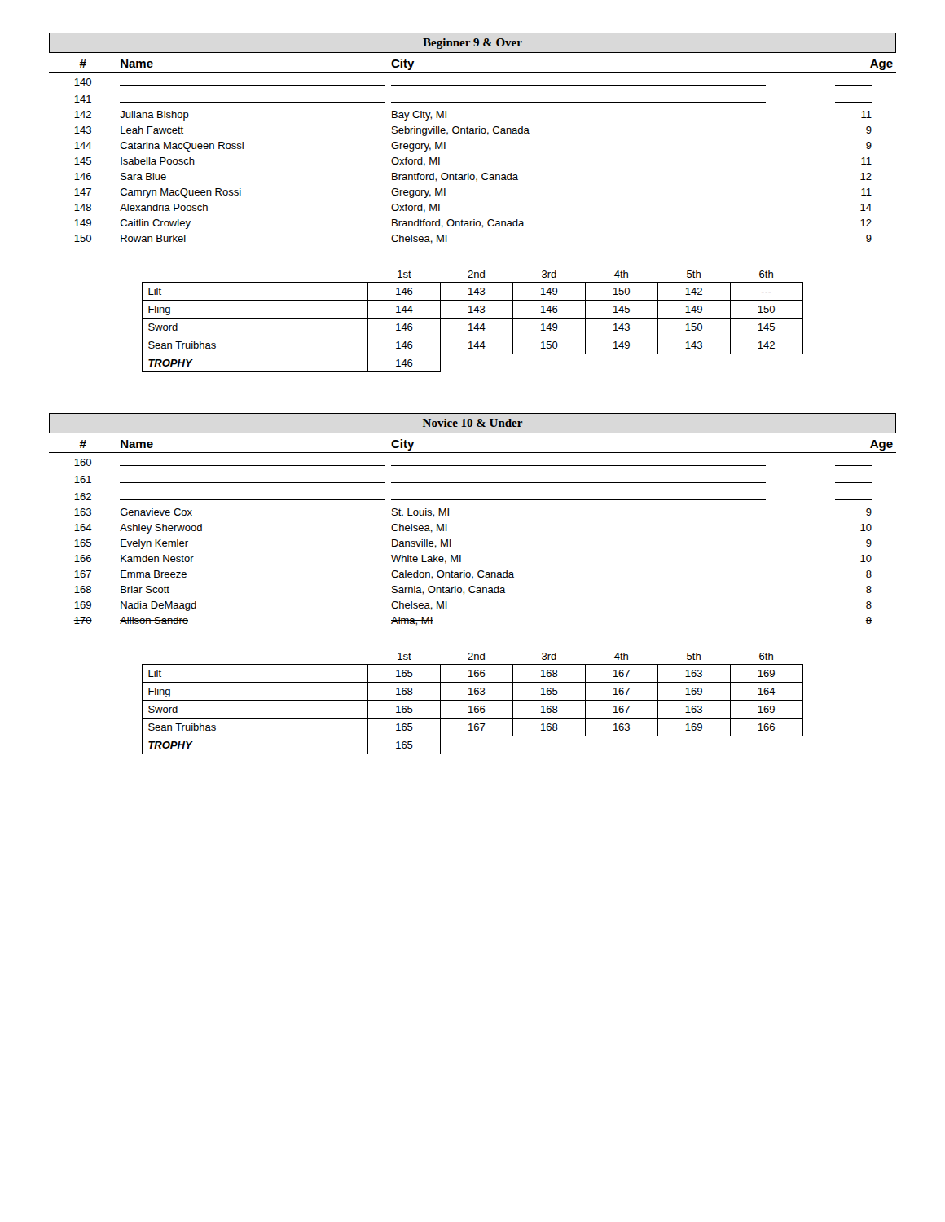Beginner 9 & Over
| # | Name | City | Age |
| --- | --- | --- | --- |
| 140 | | | |
| 141 | | | |
| 142 | Juliana Bishop | Bay City, MI | 11 |
| 143 | Leah Fawcett | Sebringville, Ontario, Canada | 9 |
| 144 | Catarina MacQueen Rossi | Gregory, MI | 9 |
| 145 | Isabella Poosch | Oxford, MI | 11 |
| 146 | Sara Blue | Brantford, Ontario, Canada | 12 |
| 147 | Camryn MacQueen Rossi | Gregory, MI | 11 |
| 148 | Alexandria Poosch | Oxford, MI | 14 |
| 149 | Caitlin Crowley | Brandtford, Ontario, Canada | 12 |
| 150 | Rowan Burkel | Chelsea, MI | 9 |
| | 1st | 2nd | 3rd | 4th | 5th | 6th |
| --- | --- | --- | --- | --- | --- | --- |
| Lilt | 146 | 143 | 149 | 150 | 142 | --- |
| Fling | 144 | 143 | 146 | 145 | 149 | 150 |
| Sword | 146 | 144 | 149 | 143 | 150 | 145 |
| Sean Truibhas | 146 | 144 | 150 | 149 | 143 | 142 |
| TROPHY | 146 | | | | | |
Novice 10 & Under
| # | Name | City | Age |
| --- | --- | --- | --- |
| 160 | | | |
| 161 | | | |
| 162 | | | |
| 163 | Genavieve Cox | St. Louis, MI | 9 |
| 164 | Ashley Sherwood | Chelsea, MI | 10 |
| 165 | Evelyn Kemler | Dansville, MI | 9 |
| 166 | Kamden Nestor | White Lake, MI | 10 |
| 167 | Emma Breeze | Caledon, Ontario, Canada | 8 |
| 168 | Briar Scott | Sarnia, Ontario, Canada | 8 |
| 169 | Nadia DeMaagd | Chelsea, MI | 8 |
| 170 | Allison Sandro | Alma, MI | 8 |
| | 1st | 2nd | 3rd | 4th | 5th | 6th |
| --- | --- | --- | --- | --- | --- | --- |
| Lilt | 165 | 166 | 168 | 167 | 163 | 169 |
| Fling | 168 | 163 | 165 | 167 | 169 | 164 |
| Sword | 165 | 166 | 168 | 167 | 163 | 169 |
| Sean Truibhas | 165 | 167 | 168 | 163 | 169 | 166 |
| TROPHY | 165 | | | | | |